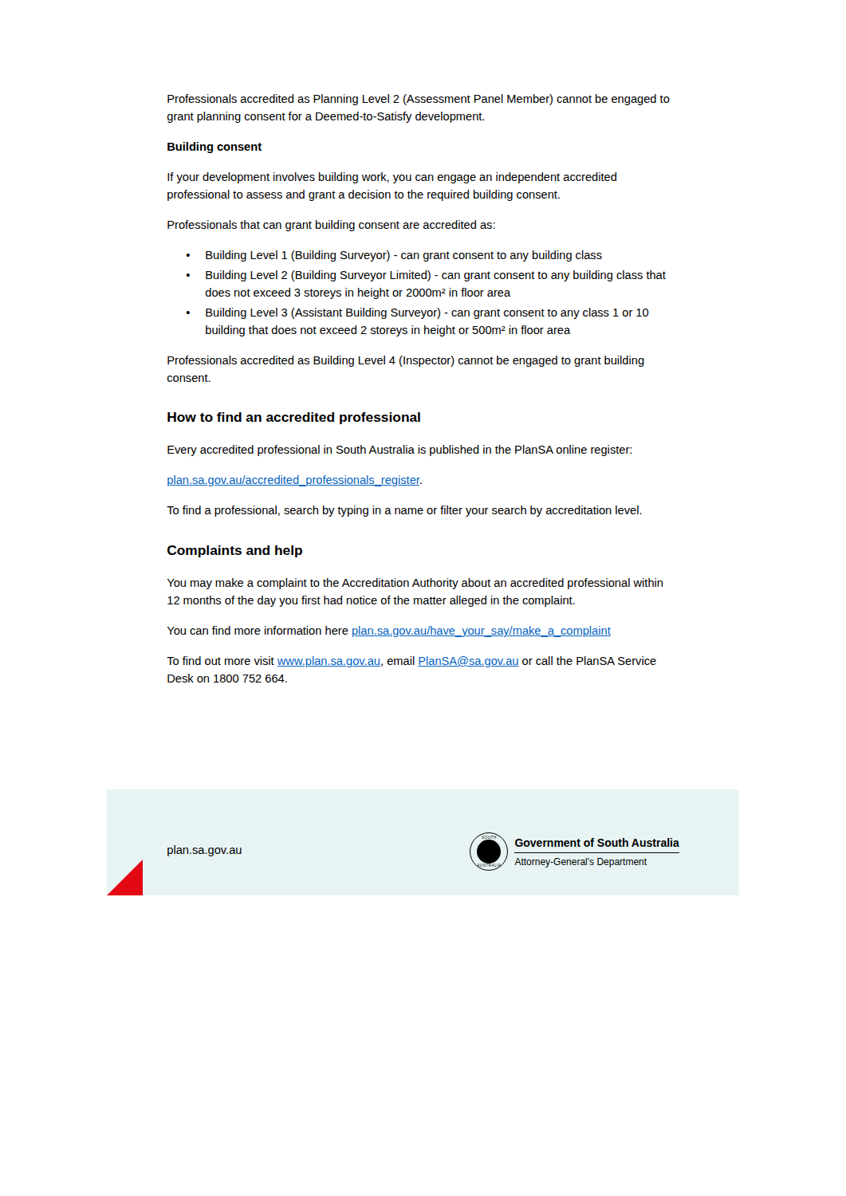Professionals accredited as Planning Level 2 (Assessment Panel Member) cannot be engaged to grant planning consent for a Deemed-to-Satisfy development.
Building consent
If your development involves building work, you can engage an independent accredited professional to assess and grant a decision to the required building consent.
Professionals that can grant building consent are accredited as:
Building Level 1 (Building Surveyor) - can grant consent to any building class
Building Level 2 (Building Surveyor Limited) - can grant consent to any building class that does not exceed 3 storeys in height or 2000m² in floor area
Building Level 3 (Assistant Building Surveyor) - can grant consent to any class 1 or 10 building that does not exceed 2 storeys in height or 500m² in floor area
Professionals accredited as Building Level 4 (Inspector) cannot be engaged to grant building consent.
How to find an accredited professional
Every accredited professional in South Australia is published in the PlanSA online register:
plan.sa.gov.au/accredited_professionals_register.
To find a professional, search by typing in a name or filter your search by accreditation level.
Complaints and help
You may make a complaint to the Accreditation Authority about an accredited professional within 12 months of the day you first had notice of the matter alleged in the complaint.
You can find more information here plan.sa.gov.au/have_your_say/make_a_complaint
To find out more visit www.plan.sa.gov.au, email PlanSA@sa.gov.au or call the PlanSA Service Desk on 1800 752 664.
plan.sa.gov.au
SOUTH
AUSTRALIA
Government of South Australia
Attorney-General's Department